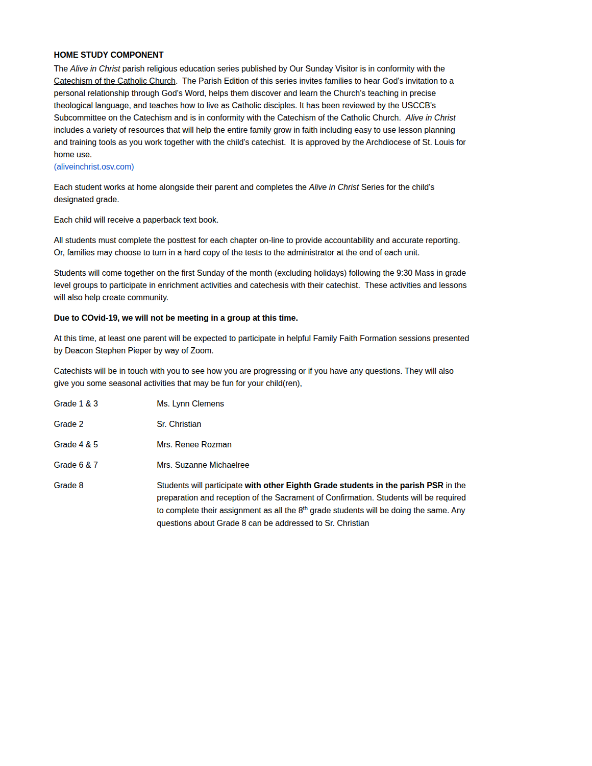HOME STUDY COMPONENT
The Alive in Christ parish religious education series published by Our Sunday Visitor is in conformity with the Catechism of the Catholic Church. The Parish Edition of this series invites families to hear God's invitation to a personal relationship through God's Word, helps them discover and learn the Church's teaching in precise theological language, and teaches how to live as Catholic disciples. It has been reviewed by the USCCB's Subcommittee on the Catechism and is in conformity with the Catechism of the Catholic Church. Alive in Christ includes a variety of resources that will help the entire family grow in faith including easy to use lesson planning and training tools as you work together with the child's catechist. It is approved by the Archdiocese of St. Louis for home use.
(aliveinchrist.osv.com)
Each student works at home alongside their parent and completes the Alive in Christ Series for the child's designated grade.
Each child will receive a paperback text book.
All students must complete the posttest for each chapter on-line to provide accountability and accurate reporting. Or, families may choose to turn in a hard copy of the tests to the administrator at the end of each unit.
Students will come together on the first Sunday of the month (excluding holidays) following the 9:30 Mass in grade level groups to participate in enrichment activities and catechesis with their catechist. These activities and lessons will also help create community.
Due to COvid-19, we will not be meeting in a group at this time.
At this time, at least one parent will be expected to participate in helpful Family Faith Formation sessions presented by Deacon Stephen Pieper by way of Zoom.
Catechists will be in touch with you to see how you are progressing or if you have any questions. They will also give you some seasonal activities that may be fun for your child(ren),
Grade 1 & 3
Ms. Lynn Clemens
Grade 2
Sr. Christian
Grade 4 & 5
Mrs. Renee Rozman
Grade 6 & 7
Mrs. Suzanne Michaelree
Grade 8
Students will participate with other Eighth Grade students in the parish PSR in the preparation and reception of the Sacrament of Confirmation. Students will be required to complete their assignment as all the 8th grade students will be doing the same. Any questions about Grade 8 can be addressed to Sr. Christian